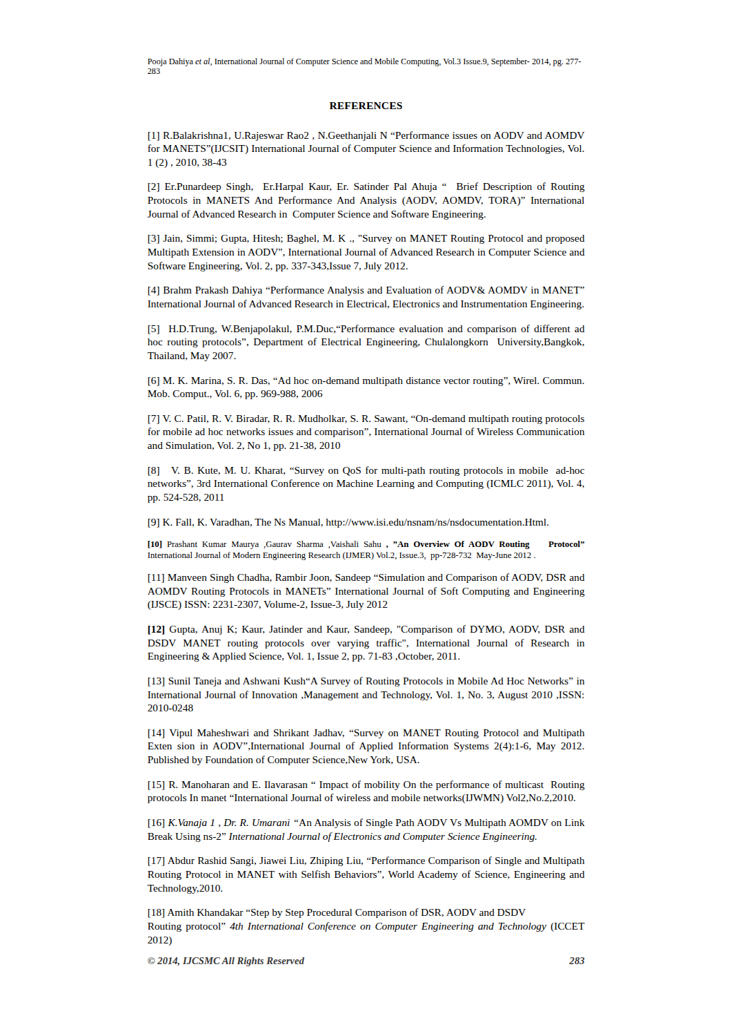Pooja Dahiya et al, International Journal of Computer Science and Mobile Computing, Vol.3 Issue.9, September- 2014, pg. 277-283
REFERENCES
[1] R.Balakrishna1, U.Rajeswar Rao2 , N.Geethanjali N “Performance issues on AODV and AOMDV for MANETS”(IJCSIT) International Journal of Computer Science and Information Technologies, Vol. 1 (2) , 2010, 38-43
[2] Er.Punardeep Singh, Er.Harpal Kaur, Er. Satinder Pal Ahuja “ Brief Description of Routing Protocols in MANETS And Performance And Analysis (AODV, AOMDV, TORA)” International Journal of Advanced Research in Computer Science and Software Engineering.
[3] Jain, Simmi; Gupta, Hitesh; Baghel, M. K ., "Survey on MANET Routing Protocol and proposed Multipath Extension in AODV", International Journal of Advanced Research in Computer Science and Software Engineering, Vol. 2, pp. 337-343,Issue 7, July 2012.
[4] Brahm Prakash Dahiya “Performance Analysis and Evaluation of AODV& AOMDV in MANET” International Journal of Advanced Research in Electrical, Electronics and Instrumentation Engineering.
[5] H.D.Trung, W.Benjapolakul, P.M.Duc,“Performance evaluation and comparison of different ad hoc routing protocols”, Department of Electrical Engineering, Chulalongkorn University,Bangkok, Thailand, May 2007.
[6] M. K. Marina, S. R. Das, “Ad hoc on-demand multipath distance vector routing”, Wirel. Commun. Mob. Comput., Vol. 6, pp. 969-988, 2006
[7] V. C. Patil, R. V. Biradar, R. R. Mudholkar, S. R. Sawant, “On-demand multipath routing protocols for mobile ad hoc networks issues and comparison”, International Journal of Wireless Communication and Simulation, Vol. 2, No 1, pp. 21-38, 2010
[8] V. B. Kute, M. U. Kharat, “Survey on QoS for multi-path routing protocols in mobile ad-hoc networks”, 3rd International Conference on Machine Learning and Computing (ICMLC 2011), Vol. 4, pp. 524-528, 2011
[9] K. Fall, K. Varadhan, The Ns Manual, http://www.isi.edu/nsnam/ns/nsdocumentation.Html.
[10] Prashant Kumar Maurya ,Gaurav Sharma ,Vaishali Sahu , ”An Overview Of AODV Routing Protocol” International Journal of Modern Engineering Research (IJMER) Vol.2, Issue.3, pp-728-732 May-June 2012 .
[11] Manveen Singh Chadha, Rambir Joon, Sandeep “Simulation and Comparison of AODV, DSR and AOMDV Routing Protocols in MANETs” International Journal of Soft Computing and Engineering (IJSCE) ISSN: 2231-2307, Volume-2, Issue-3, July 2012
[12] Gupta, Anuj K; Kaur, Jatinder and Kaur, Sandeep, "Comparison of DYMO, AODV, DSR and DSDV MANET routing protocols over varying traffic", International Journal of Research in Engineering & Applied Science, Vol. 1, Issue 2, pp. 71-83 ,October, 2011.
[13] Sunil Taneja and Ashwani Kush“A Survey of Routing Protocols in Mobile Ad Hoc Networks” in International Journal of Innovation ,Management and Technology, Vol. 1, No. 3, August 2010 ,ISSN: 2010-0248
[14] Vipul Maheshwari and Shrikant Jadhav, “Survey on MANET Routing Protocol and Multipath Exten sion in AODV”,International Journal of Applied Information Systems 2(4):1-6, May 2012. Published by Foundation of Computer Science,New York, USA.
[15] R. Manoharan and E. Ilavarasan “ Impact of mobility On the performance of multicast Routing protocols In manet “International Journal of wireless and mobile networks(IJWMN) Vol2,No.2,2010.
[16] K.Vanaja 1 , Dr. R. Umarani “An Analysis of Single Path AODV Vs Multipath AOMDV on Link Break Using ns-2” International Journal of Electronics and Computer Science Engineering.
[17] Abdur Rashid Sangi, Jiawei Liu, Zhiping Liu, “Performance Comparison of Single and Multipath Routing Protocol in MANET with Selfish Behaviors”, World Academy of Science, Engineering and Technology,2010.
[18] Amith Khandakar “Step by Step Procedural Comparison of DSR, AODV and DSDV
Routing protocol” 4th International Conference on Computer Engineering and Technology (ICCET 2012)
© 2014, IJCSMC All Rights Reserved 283